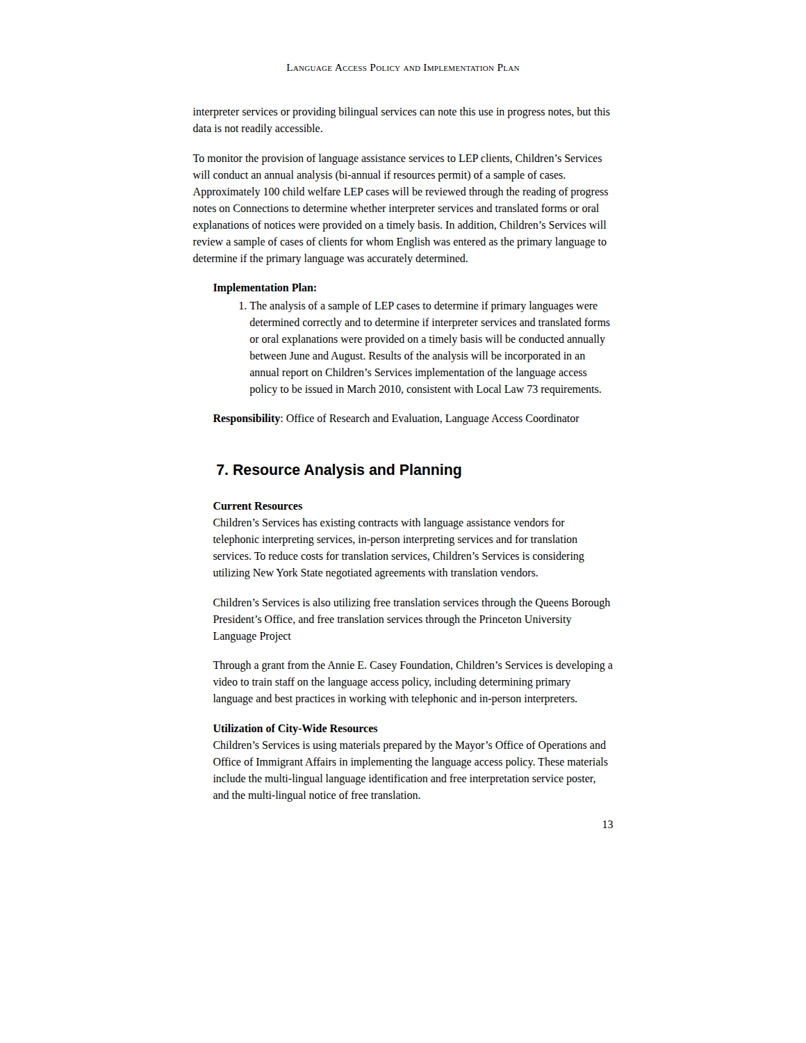Language Access Policy and Implementation Plan
interpreter services or providing bilingual services can note this use in progress notes, but this data is not readily accessible.
To monitor the provision of language assistance services to LEP clients, Children’s Services will conduct an annual analysis (bi-annual if resources permit) of a sample of cases. Approximately 100 child welfare LEP cases will be reviewed through the reading of progress notes on Connections to determine whether interpreter services and translated forms or oral explanations of notices were provided on a timely basis. In addition, Children’s Services will review a sample of cases of clients for whom English was entered as the primary language to determine if the primary language was accurately determined.
Implementation Plan:
The analysis of a sample of LEP cases to determine if primary languages were determined correctly and to determine if interpreter services and translated forms or oral explanations were provided on a timely basis will be conducted annually between June and August. Results of the analysis will be incorporated in an annual report on Children’s Services implementation of the language access policy to be issued in March 2010, consistent with Local Law 73 requirements.
Responsibility: Office of Research and Evaluation, Language Access Coordinator
7. Resource Analysis and Planning
Current Resources
Children’s Services has existing contracts with language assistance vendors for telephonic interpreting services, in-person interpreting services and for translation services. To reduce costs for translation services, Children’s Services is considering utilizing New York State negotiated agreements with translation vendors.
Children’s Services is also utilizing free translation services through the Queens Borough President’s Office, and free translation services through the Princeton University Language Project
Through a grant from the Annie E. Casey Foundation, Children’s Services is developing a video to train staff on the language access policy, including determining primary language and best practices in working with telephonic and in-person interpreters.
Utilization of City-Wide Resources
Children’s Services is using materials prepared by the Mayor’s Office of Operations and Office of Immigrant Affairs in implementing the language access policy. These materials include the multi-lingual language identification and free interpretation service poster, and the multi-lingual notice of free translation.
13